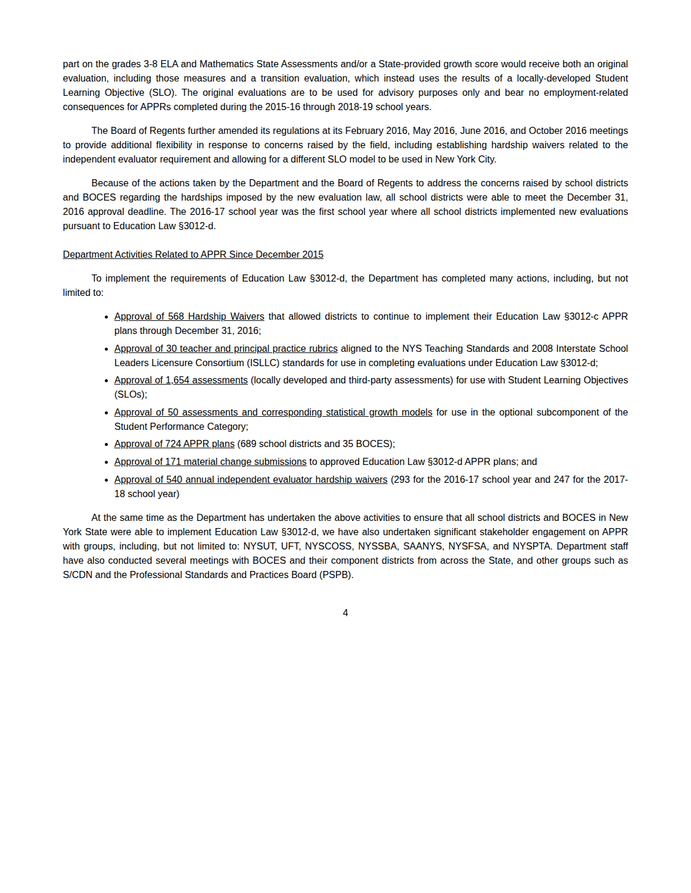part on the grades 3-8 ELA and Mathematics State Assessments and/or a State-provided growth score would receive both an original evaluation, including those measures and a transition evaluation, which instead uses the results of a locally-developed Student Learning Objective (SLO). The original evaluations are to be used for advisory purposes only and bear no employment-related consequences for APPRs completed during the 2015-16 through 2018-19 school years.
The Board of Regents further amended its regulations at its February 2016, May 2016, June 2016, and October 2016 meetings to provide additional flexibility in response to concerns raised by the field, including establishing hardship waivers related to the independent evaluator requirement and allowing for a different SLO model to be used in New York City.
Because of the actions taken by the Department and the Board of Regents to address the concerns raised by school districts and BOCES regarding the hardships imposed by the new evaluation law, all school districts were able to meet the December 31, 2016 approval deadline. The 2016-17 school year was the first school year where all school districts implemented new evaluations pursuant to Education Law §3012-d.
Department Activities Related to APPR Since December 2015
To implement the requirements of Education Law §3012-d, the Department has completed many actions, including, but not limited to:
Approval of 568 Hardship Waivers that allowed districts to continue to implement their Education Law §3012-c APPR plans through December 31, 2016;
Approval of 30 teacher and principal practice rubrics aligned to the NYS Teaching Standards and 2008 Interstate School Leaders Licensure Consortium (ISLLC) standards for use in completing evaluations under Education Law §3012-d;
Approval of 1,654 assessments (locally developed and third-party assessments) for use with Student Learning Objectives (SLOs);
Approval of 50 assessments and corresponding statistical growth models for use in the optional subcomponent of the Student Performance Category;
Approval of 724 APPR plans (689 school districts and 35 BOCES);
Approval of 171 material change submissions to approved Education Law §3012-d APPR plans; and
Approval of 540 annual independent evaluator hardship waivers (293 for the 2016-17 school year and 247 for the 2017-18 school year)
At the same time as the Department has undertaken the above activities to ensure that all school districts and BOCES in New York State were able to implement Education Law §3012-d, we have also undertaken significant stakeholder engagement on APPR with groups, including, but not limited to: NYSUT, UFT, NYSCOSS, NYSSBA, SAANYS, NYSFSA, and NYSPTA. Department staff have also conducted several meetings with BOCES and their component districts from across the State, and other groups such as S/CDN and the Professional Standards and Practices Board (PSPB).
4